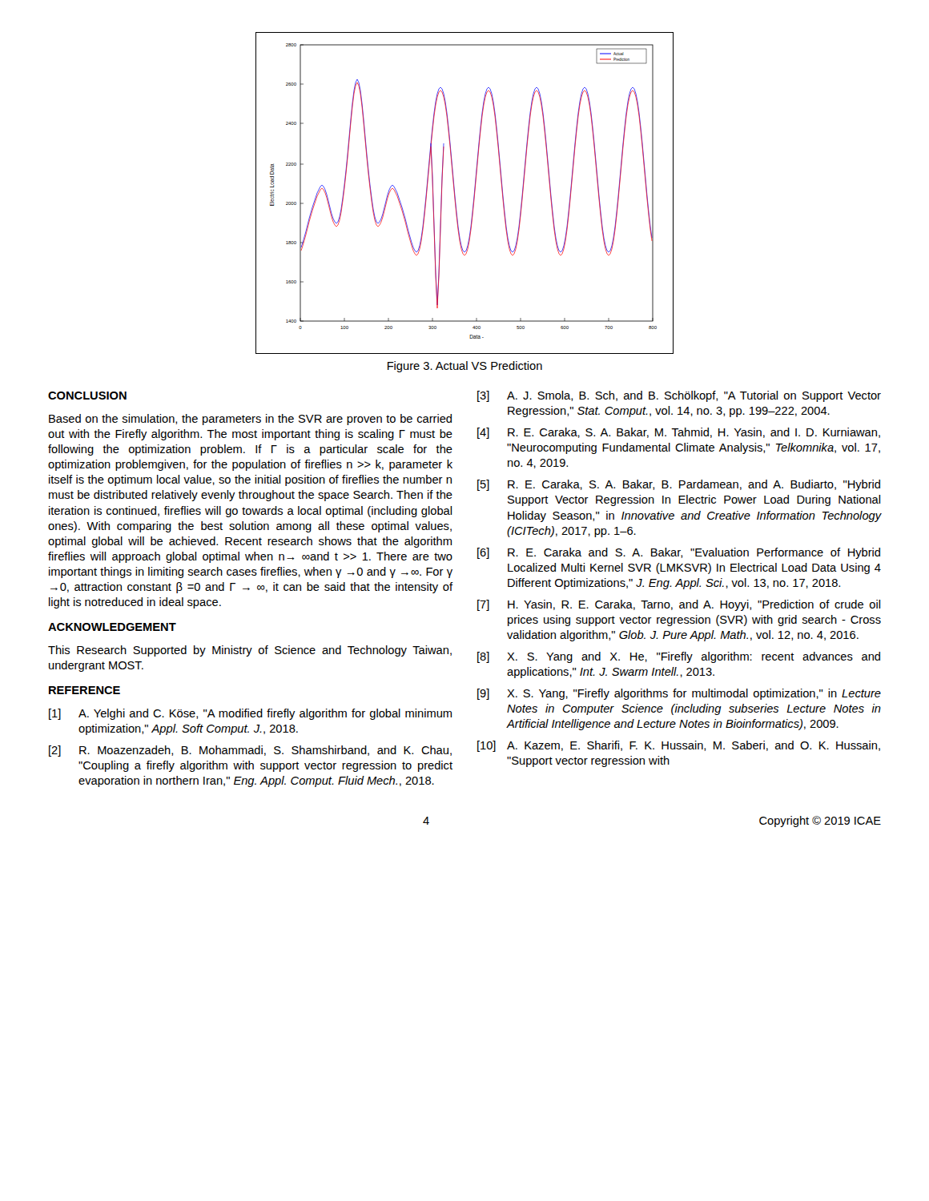1400 1600 1800 2000 2200 2400 2600 2800 0 100 200 300 400 500 600 700 800 Data - Electric Load Data Actual Prediction
Figure 3. Actual VS Prediction
Conclusion
Based on the simulation, the parameters in the SVR are proven to be carried out with the Firefly algorithm. The most important thing is scaling Γ must be following the optimization problem. If Γ is a particular scale for the optimization problemgiven, for the population of fireflies n >> k, parameter k itself is the optimum local value, so the initial position of fireflies the number n must be distributed relatively evenly throughout the space Search. Then if the iteration is continued, fireflies will go towards a local optimal (including global ones). With comparing the best solution among all these optimal values, optimal global will be achieved. Recent research shows that the algorithm fireflies will approach global optimal when n→ ∞and t >> 1. There are two important things in limiting search cases fireflies, when γ →0 and γ →∞. For γ →0, attraction constant β =0 and Γ → ∞, it can be said that the intensity of light is notreduced in ideal space.
Acknowledgement
This Research Supported by Ministry of Science and Technology Taiwan, undergrant MOST.
Reference
[1] A. Yelghi and C. Köse, "A modified firefly algorithm for global minimum optimization," Appl. Soft Comput. J., 2018.
[2] R. Moazenzadeh, B. Mohammadi, S. Shamshirband, and K. Chau, "Coupling a firefly algorithm with support vector regression to predict evaporation in northern Iran," Eng. Appl. Comput. Fluid Mech., 2018.
[3] A. J. Smola, B. Sch, and B. Schölkopf, "A Tutorial on Support Vector Regression," Stat. Comput., vol. 14, no. 3, pp. 199–222, 2004.
[4] R. E. Caraka, S. A. Bakar, M. Tahmid, H. Yasin, and I. D. Kurniawan, "Neurocomputing Fundamental Climate Analysis," Telkomnika, vol. 17, no. 4, 2019.
[5] R. E. Caraka, S. A. Bakar, B. Pardamean, and A. Budiarto, "Hybrid Support Vector Regression In Electric Power Load During National Holiday Season," in Innovative and Creative Information Technology (ICITech), 2017, pp. 1–6.
[6] R. E. Caraka and S. A. Bakar, "Evaluation Performance of Hybrid Localized Multi Kernel SVR (LMKSVR) In Electrical Load Data Using 4 Different Optimizations," J. Eng. Appl. Sci., vol. 13, no. 17, 2018.
[7] H. Yasin, R. E. Caraka, Tarno, and A. Hoyyi, "Prediction of crude oil prices using support vector regression (SVR) with grid search - Cross validation algorithm," Glob. J. Pure Appl. Math., vol. 12, no. 4, 2016.
[8] X. S. Yang and X. He, "Firefly algorithm: recent advances and applications," Int. J. Swarm Intell., 2013.
[9] X. S. Yang, "Firefly algorithms for multimodal optimization," in Lecture Notes in Computer Science (including subseries Lecture Notes in Artificial Intelligence and Lecture Notes in Bioinformatics), 2009.
[10] A. Kazem, E. Sharifi, F. K. Hussain, M. Saberi, and O. K. Hussain, "Support vector regression with
4 Copyright © 2019 ICAE